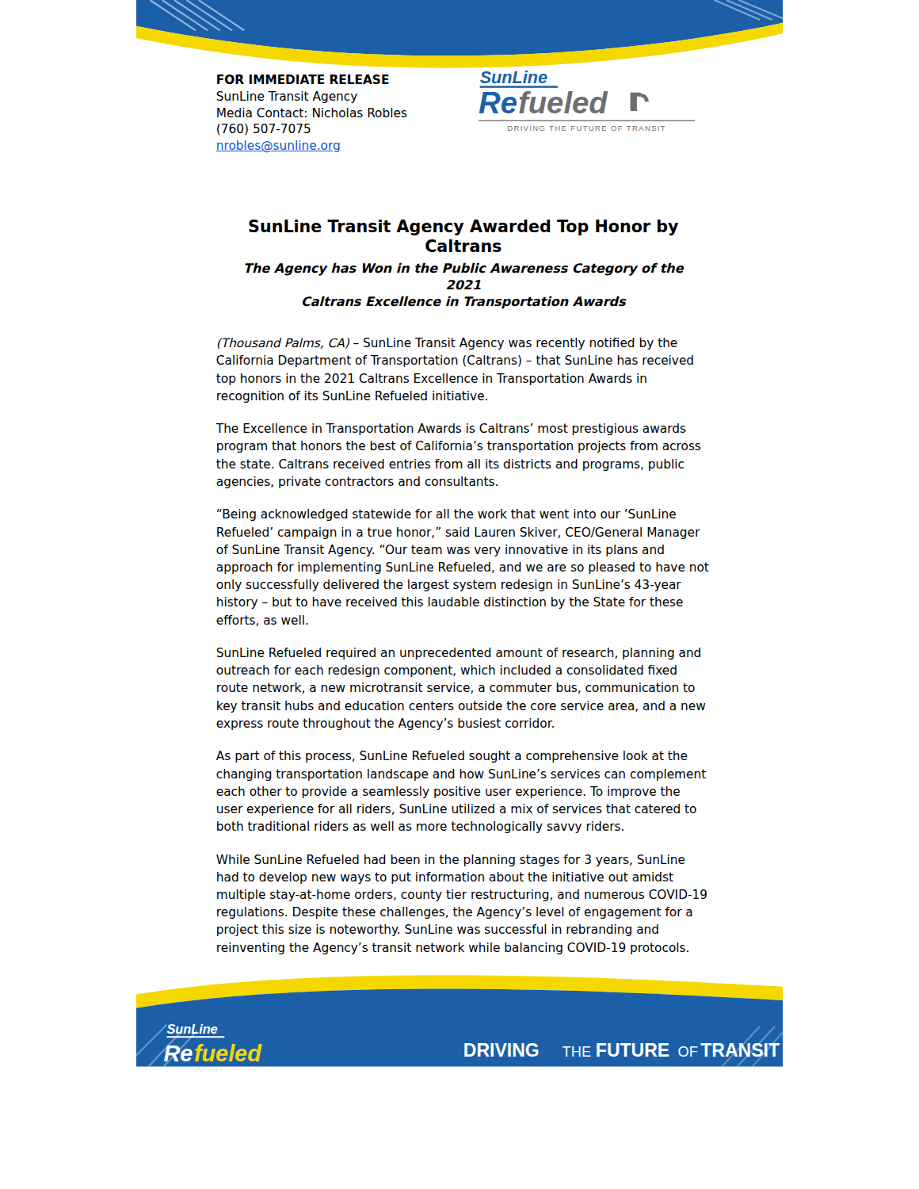FOR IMMEDIATE RELEASE
SunLine Transit Agency
Media Contact: Nicholas Robles
(760) 507-7075
nrobles@sunline.org
SunLine Re fueled DRIVING THE FUTURE OF TRANSIT
SunLine Transit Agency Awarded Top Honor by Caltrans
The Agency has Won in the Public Awareness Category of the 2021
Caltrans Excellence in Transportation Awards
(Thousand Palms, CA) – SunLine Transit Agency was recently notified by the California Department of Transportation (Caltrans) – that SunLine has received top honors in the 2021 Caltrans Excellence in Transportation Awards in recognition of its SunLine Refueled initiative.
The Excellence in Transportation Awards is Caltrans’ most prestigious awards program that honors the best of California’s transportation projects from across the state. Caltrans received entries from all its districts and programs, public agencies, private contractors and consultants.
“Being acknowledged statewide for all the work that went into our ‘SunLine Refueled’ campaign in a true honor,” said Lauren Skiver, CEO/General Manager of SunLine Transit Agency. “Our team was very innovative in its plans and approach for implementing SunLine Refueled, and we are so pleased to have not only successfully delivered the largest system redesign in SunLine’s 43-year history – but to have received this laudable distinction by the State for these efforts, as well.
SunLine Refueled required an unprecedented amount of research, planning and outreach for each redesign component, which included a consolidated fixed route network, a new microtransit service, a commuter bus, communication to key transit hubs and education centers outside the core service area, and a new express route throughout the Agency’s busiest corridor.
As part of this process, SunLine Refueled sought a comprehensive look at the changing transportation landscape and how SunLine’s services can complement each other to provide a seamlessly positive user experience. To improve the user experience for all riders, SunLine utilized a mix of services that catered to both traditional riders as well as more technologically savvy riders.
While SunLine Refueled had been in the planning stages for 3 years, SunLine had to develop new ways to put information about the initiative out amidst multiple stay-at-home orders, county tier restructuring, and numerous COVID-19 regulations. Despite these challenges, the Agency’s level of engagement for a project this size is noteworthy. SunLine was successful in rebranding and reinventing the Agency’s transit network while balancing COVID-19 protocols.
SunLine Re fueled DRIVING THE FUTURE OF TRANSIT